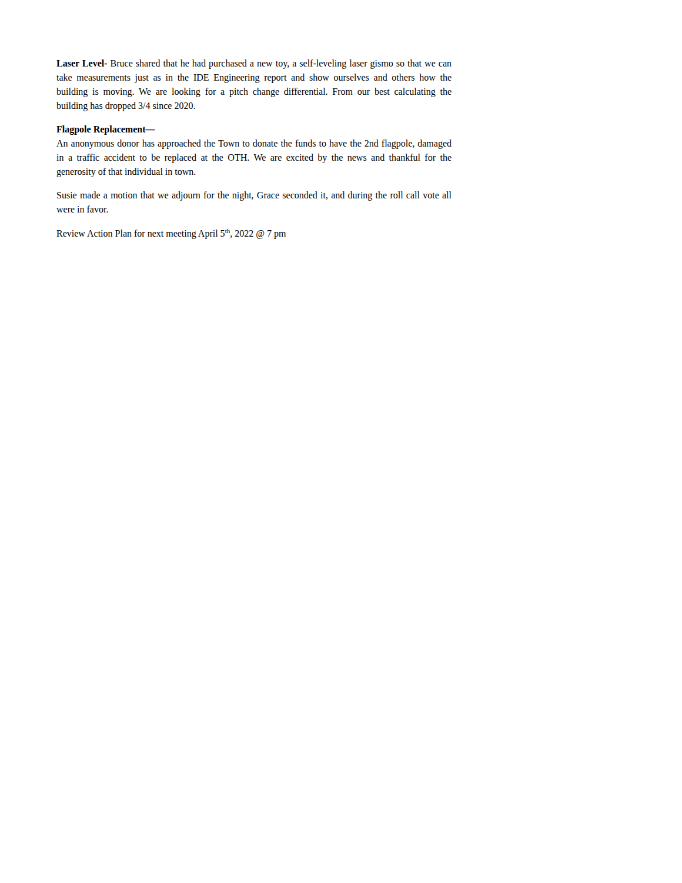Laser Level- Bruce shared that he had purchased a new toy, a self-leveling laser gismo so that we can take measurements just as in the IDE Engineering report and show ourselves and others how the building is moving. We are looking for a pitch change differential. From our best calculating the building has dropped 3/4 since 2020.
Flagpole Replacement—
An anonymous donor has approached the Town to donate the funds to have the 2nd flagpole, damaged in a traffic accident to be replaced at the OTH. We are excited by the news and thankful for the generosity of that individual in town.
Susie made a motion that we adjourn for the night, Grace seconded it, and during the roll call vote all were in favor.
Review Action Plan for next meeting April 5th, 2022 @ 7 pm